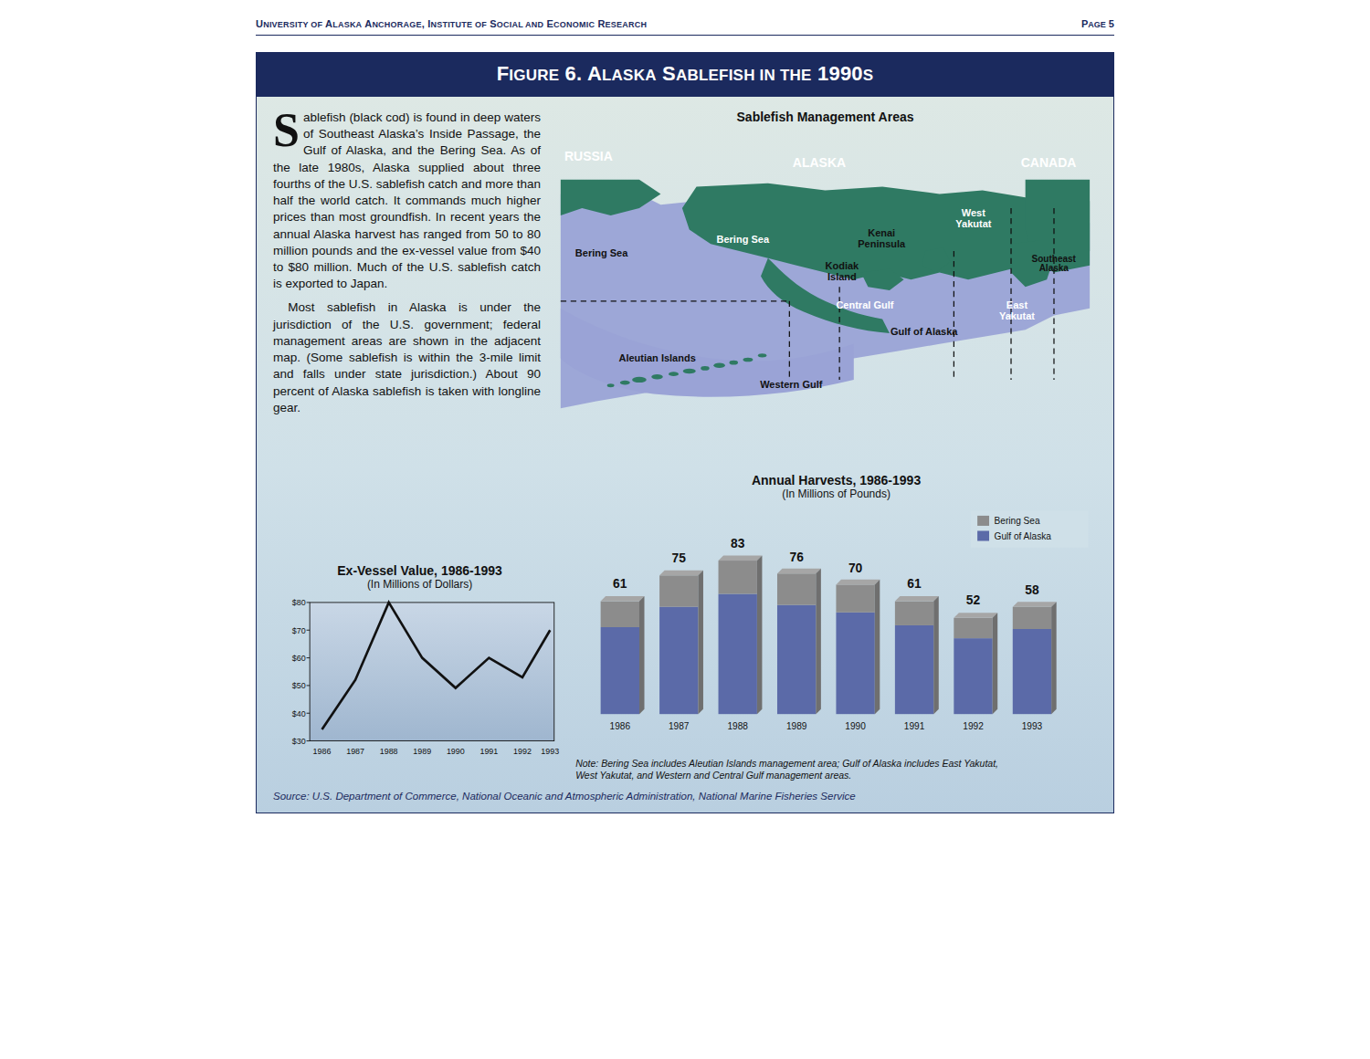UNIVERSITY OF ALASKA ANCHORAGE, INSTITUTE OF SOCIAL AND ECONOMIC RESEARCH
PAGE 5
FIGURE 6. ALASKA SABLEFISH IN THE 1990S
Sablefish (black cod) is found in deep waters of Southeast Alaska’s Inside Passage, the Gulf of Alaska, and the Bering Sea. As of the late 1980s, Alaska supplied about three fourths of the U.S. sablefish catch and more than half the world catch. It commands much higher prices than most groundfish. In recent years the annual Alaska harvest has ranged from 50 to 80 million pounds and the ex-vessel value from $40 to $80 million. Much of the U.S. sablefish catch is exported to Japan.
Most sablefish in Alaska is under the jurisdiction of the U.S. government; federal management areas are shown in the adjacent map. (Some sablefish is within the 3-mile limit and falls under state jurisdiction.) About 90 percent of Alaska sablefish is taken with longline gear.
Sablefish Management Areas
RUSSIA
ALASKA
CANADA
Bering Sea
Bering Sea
Aleutian Islands
Western Gulf
Central Gulf
Gulf of Alaska
Kenai
Peninsula
Kodiak
Island
West
Yakutat
East
Yakutat
Southeast
Alaska
Ex-Vessel Value, 1986-1993
(In Millions of Dollars)
$80 $70 $60 $50 $40 $30 1986 1987 1988 1989 1990 1991 1992 1993
Annual Harvests, 1986-1993
(In Millions of Pounds)
Bering Sea Gulf of Alaska 61 75 83 76 70 61 52 58 1986 1987 1988 1989 1990 1991 1992 1993
Note: Bering Sea includes Aleutian Islands management area; Gulf of Alaska includes East Yakutat,
West Yakutat, and Western and Central Gulf management areas.
Source: U.S. Department of Commerce, National Oceanic and Atmospheric Administration, National Marine Fisheries Service